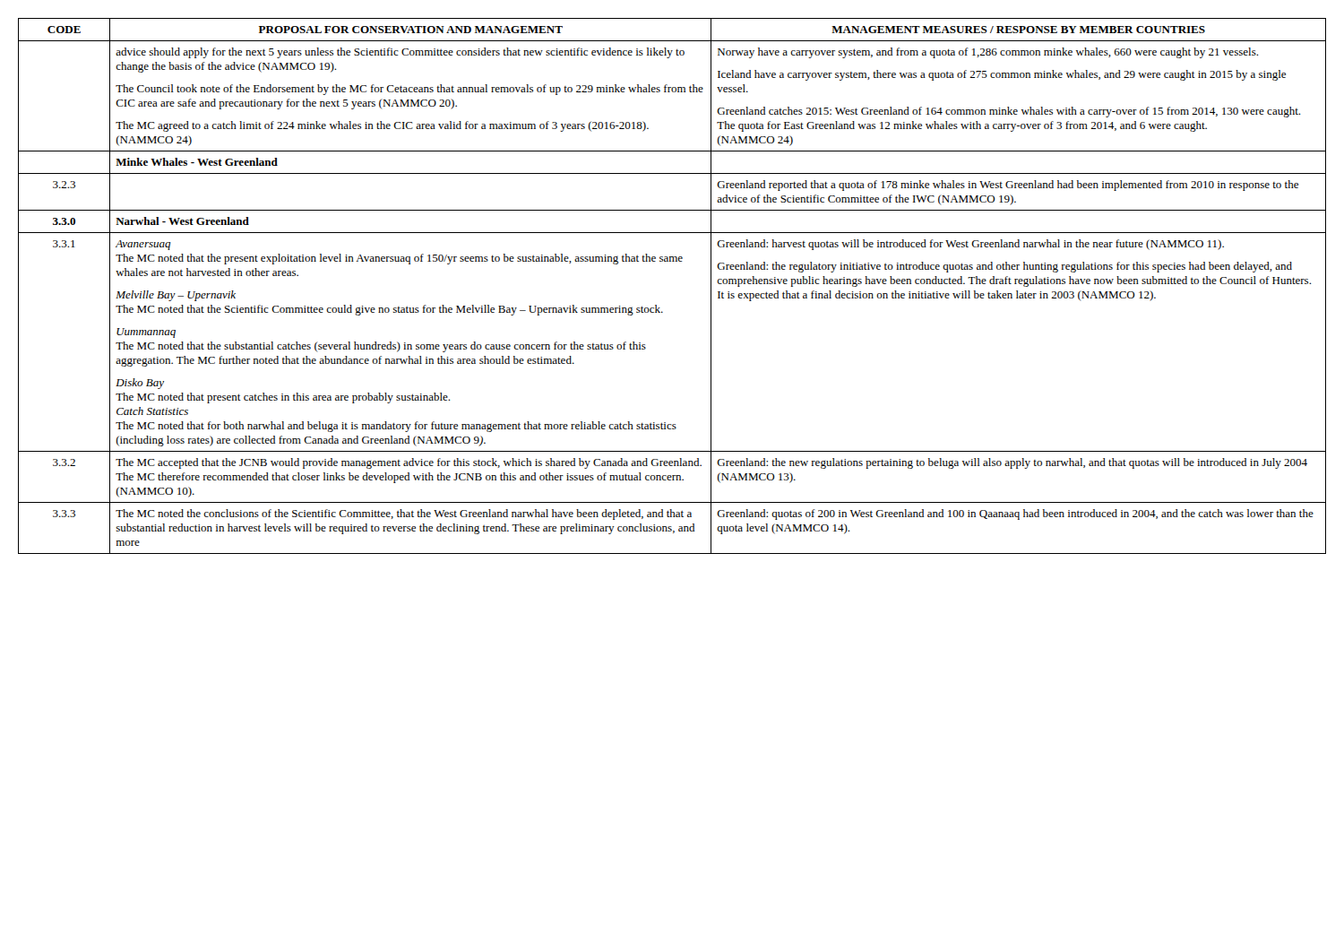| CODE | PROPOSAL FOR CONSERVATION AND MANAGEMENT | MANAGEMENT MEASURES / RESPONSE BY MEMBER COUNTRIES |
| --- | --- | --- |
| | advice should apply for the next 5 years unless the Scientific Committee considers that new scientific evidence is likely to change the basis of the advice (NAMMCO 19). The Council took note of the Endorsement by the MC for Cetaceans that annual removals of up to 229 minke whales from the CIC area are safe and precautionary for the next 5 years (NAMMCO 20). The MC agreed to a catch limit of 224 minke whales in the CIC area valid for a maximum of 3 years (2016-2018). (NAMMCO 24) | Norway have a carryover system, and from a quota of 1,286 common minke whales, 660 were caught by 21 vessels. Iceland have a carryover system, there was a quota of 275 common minke whales, and 29 were caught in 2015 by a single vessel. Greenland catches 2015: West Greenland of 164 common minke whales with a carry-over of 15 from 2014, 130 were caught. The quota for East Greenland was 12 minke whales with a carry-over of 3 from 2014, and 6 were caught. (NAMMCO 24) |
| | Minke Whales - West Greenland | |
| 3.2.3 | | Greenland reported that a quota of 178 minke whales in West Greenland had been implemented from 2010 in response to the advice of the Scientific Committee of the IWC (NAMMCO 19). |
| 3.3.0 | Narwhal - West Greenland | |
| 3.3.1 | Avanersuaq The MC noted that the present exploitation level in Avanersuaq of 150/yr seems to be sustainable, assuming that the same whales are not harvested in other areas. Melville Bay – Upernavik The MC noted that the Scientific Committee could give no status for the Melville Bay – Upernavik summering stock. Uummannaq The MC noted that the substantial catches (several hundreds) in some years do cause concern for the status of this aggregation. The MC further noted that the abundance of narwhal in this area should be estimated. Disko Bay The MC noted that present catches in this area are probably sustainable. Catch Statistics The MC noted that for both narwhal and beluga it is mandatory for future management that more reliable catch statistics (including loss rates) are collected from Canada and Greenland (NAMMCO 9 ) . | Greenland: harvest quotas will be introduced for West Greenland narwhal in the near future (NAMMCO 11). Greenland: the regulatory initiative to introduce quotas and other hunting regulations for this species had been delayed, and comprehensive public hearings have been conducted. The draft regulations have now been submitted to the Council of Hunters. It is expected that a final decision on the initiative will be taken later in 2003 (NAMMCO 12). |
| 3.3.2 | The MC accepted that the JCNB would provide management advice for this stock, which is shared by Canada and Greenland. The MC therefore recommended that closer links be developed with the JCNB on this and other issues of mutual concern. (NAMMCO 10). | Greenland: the new regulations pertaining to beluga will also apply to narwhal, and that quotas will be introduced in July 2004 (NAMMCO 13). |
| 3.3.3 | The MC noted the conclusions of the Scientific Committee, that the West Greenland narwhal have been depleted, and that a substantial reduction in harvest levels will be required to reverse the declining trend. These are preliminary conclusions, and more | Greenland: quotas of 200 in West Greenland and 100 in Qaanaaq had been introduced in 2004, and the catch was lower than the quota level (NAMMCO 14). |